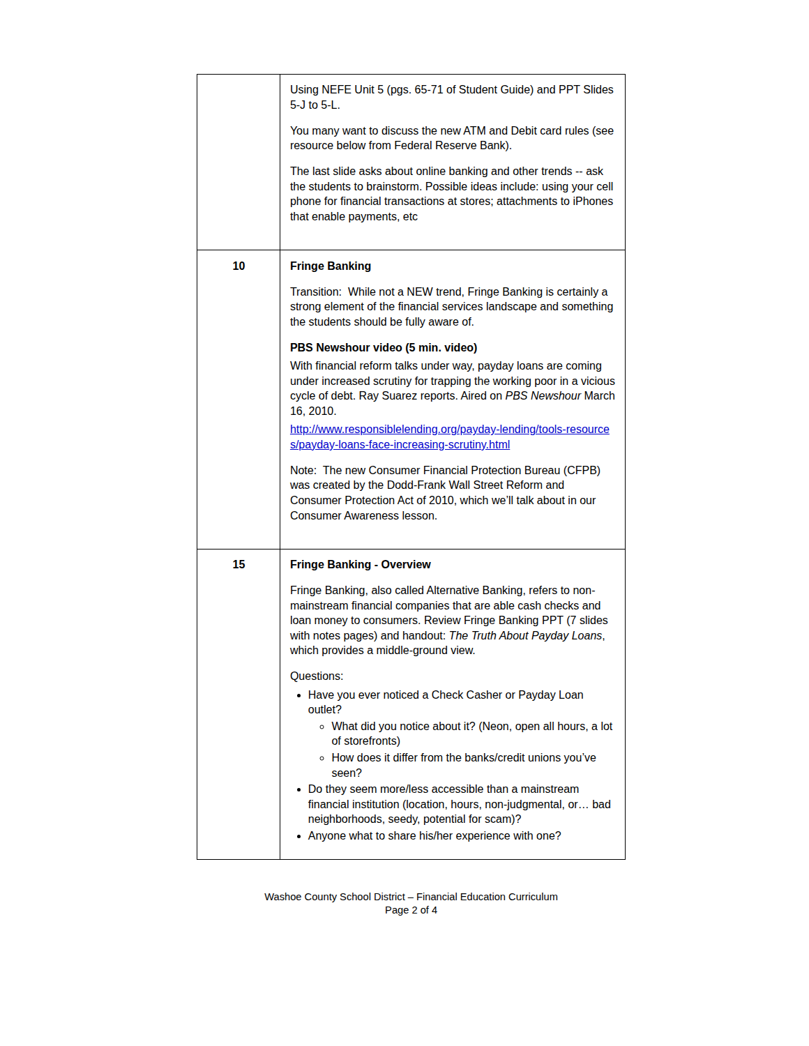| | Using NEFE Unit 5 (pgs. 65-71 of Student Guide) and PPT Slides 5-J to 5-L. You many want to discuss the new ATM and Debit card rules (see resource below from Federal Reserve Bank). The last slide asks about online banking and other trends -- ask the students to brainstorm. Possible ideas include: using your cell phone for financial transactions at stores; attachments to iPhones that enable payments, etc |
| 10 | Fringe Banking Transition: While not a NEW trend, Fringe Banking is certainly a strong element of the financial services landscape and something the students should be fully aware of. PBS Newshour video (5 min. video) With financial reform talks under way, payday loans are coming under increased scrutiny for trapping the working poor in a vicious cycle of debt. Ray Suarez reports. Aired on PBS Newshour March 16, 2010. http://www.responsiblelending.org/payday-lending/tools-resources/payday-loans-face-increasing-scrutiny.html Note: The new Consumer Financial Protection Bureau (CFPB) was created by the Dodd-Frank Wall Street Reform and Consumer Protection Act of 2010, which we’ll talk about in our Consumer Awareness lesson. |
| 15 | Fringe Banking - Overview Fringe Banking, also called Alternative Banking, refers to non-mainstream financial companies that are able cash checks and loan money to consumers. Review Fringe Banking PPT (7 slides with notes pages) and handout: The Truth About Payday Loans , which provides a middle-ground view. Questions: Have you ever noticed a Check Casher or Payday Loan outlet? What did you notice about it? (Neon, open all hours, a lot of storefronts) How does it differ from the banks/credit unions you’ve seen? Do they seem more/less accessible than a mainstream financial institution (location, hours, non-judgmental, or… bad neighborhoods, seedy, potential for scam)? Anyone what to share his/her experience with one? |
Washoe County School District – Financial Education Curriculum
Page 2 of 4